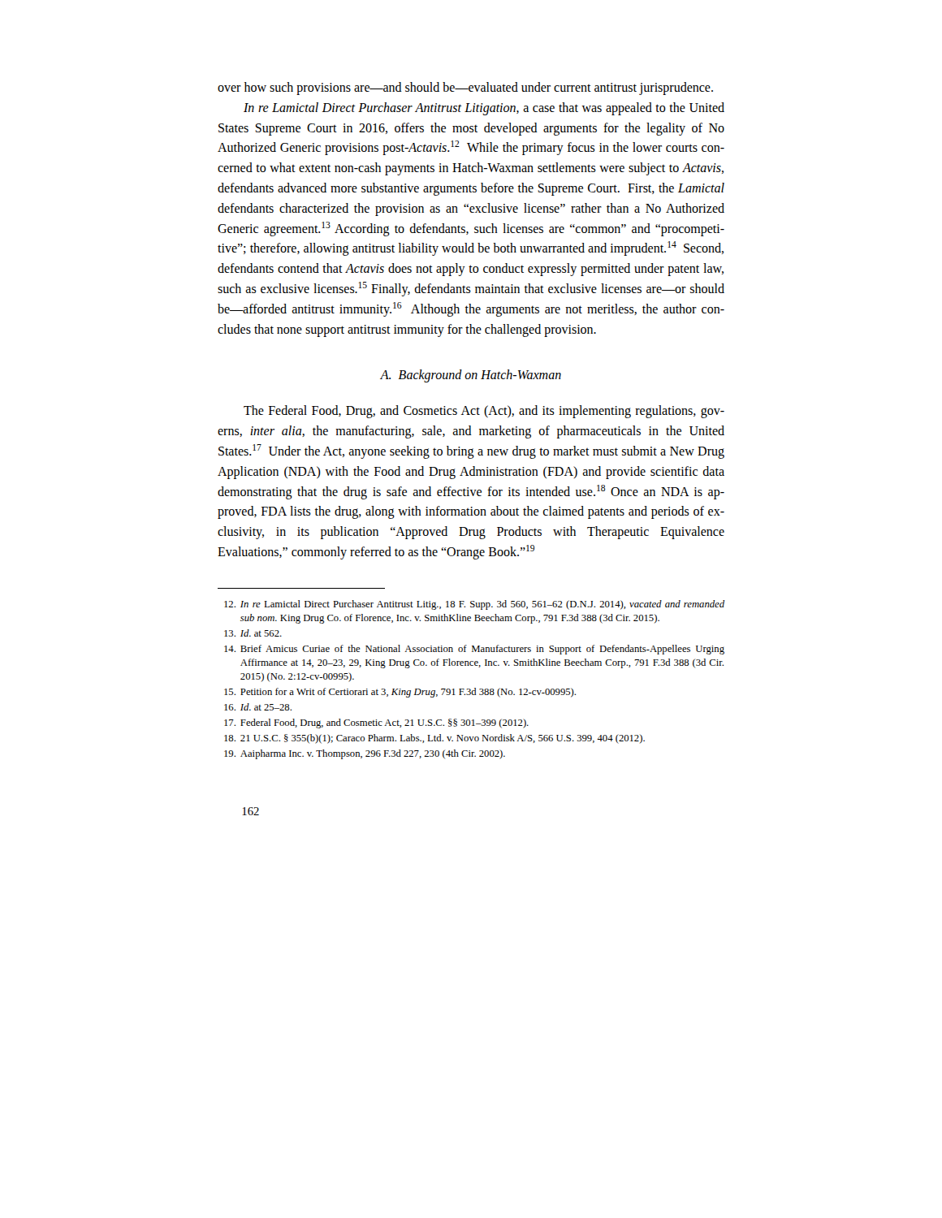over how such provisions are—and should be—evaluated under current antitrust jurisprudence.
In re Lamictal Direct Purchaser Antitrust Litigation, a case that was appealed to the United States Supreme Court in 2016, offers the most developed arguments for the legality of No Authorized Generic provisions post-Actavis.12 While the primary focus in the lower courts concerned to what extent non-cash payments in Hatch-Waxman settlements were subject to Actavis, defendants advanced more substantive arguments before the Supreme Court. First, the Lamictal defendants characterized the provision as an “exclusive license” rather than a No Authorized Generic agreement.13 According to defendants, such licenses are “common” and “procompetitive”; therefore, allowing antitrust liability would be both unwarranted and imprudent.14 Second, defendants contend that Actavis does not apply to conduct expressly permitted under patent law, such as exclusive licenses.15 Finally, defendants maintain that exclusive licenses are—or should be—afforded antitrust immunity.16 Although the arguments are not meritless, the author concludes that none support antitrust immunity for the challenged provision.
A. Background on Hatch-Waxman
The Federal Food, Drug, and Cosmetics Act (Act), and its implementing regulations, governs, inter alia, the manufacturing, sale, and marketing of pharmaceuticals in the United States.17 Under the Act, anyone seeking to bring a new drug to market must submit a New Drug Application (NDA) with the Food and Drug Administration (FDA) and provide scientific data demonstrating that the drug is safe and effective for its intended use.18 Once an NDA is approved, FDA lists the drug, along with information about the claimed patents and periods of exclusivity, in its publication “Approved Drug Products with Therapeutic Equivalence Evaluations,” commonly referred to as the “Orange Book.”19
12. In re Lamictal Direct Purchaser Antitrust Litig., 18 F. Supp. 3d 560, 561–62 (D.N.J. 2014), vacated and remanded sub nom. King Drug Co. of Florence, Inc. v. SmithKline Beecham Corp., 791 F.3d 388 (3d Cir. 2015).
13. Id. at 562.
14. Brief Amicus Curiae of the National Association of Manufacturers in Support of Defendants-Appellees Urging Affirmance at 14, 20–23, 29, King Drug Co. of Florence, Inc. v. SmithKline Beecham Corp., 791 F.3d 388 (3d Cir. 2015) (No. 2:12-cv-00995).
15. Petition for a Writ of Certiorari at 3, King Drug, 791 F.3d 388 (No. 12-cv-00995).
16. Id. at 25–28.
17. Federal Food, Drug, and Cosmetic Act, 21 U.S.C. §§ 301–399 (2012).
18. 21 U.S.C. § 355(b)(1); Caraco Pharm. Labs., Ltd. v. Novo Nordisk A/S, 566 U.S. 399, 404 (2012).
19. Aaipharma Inc. v. Thompson, 296 F.3d 227, 230 (4th Cir. 2002).
162